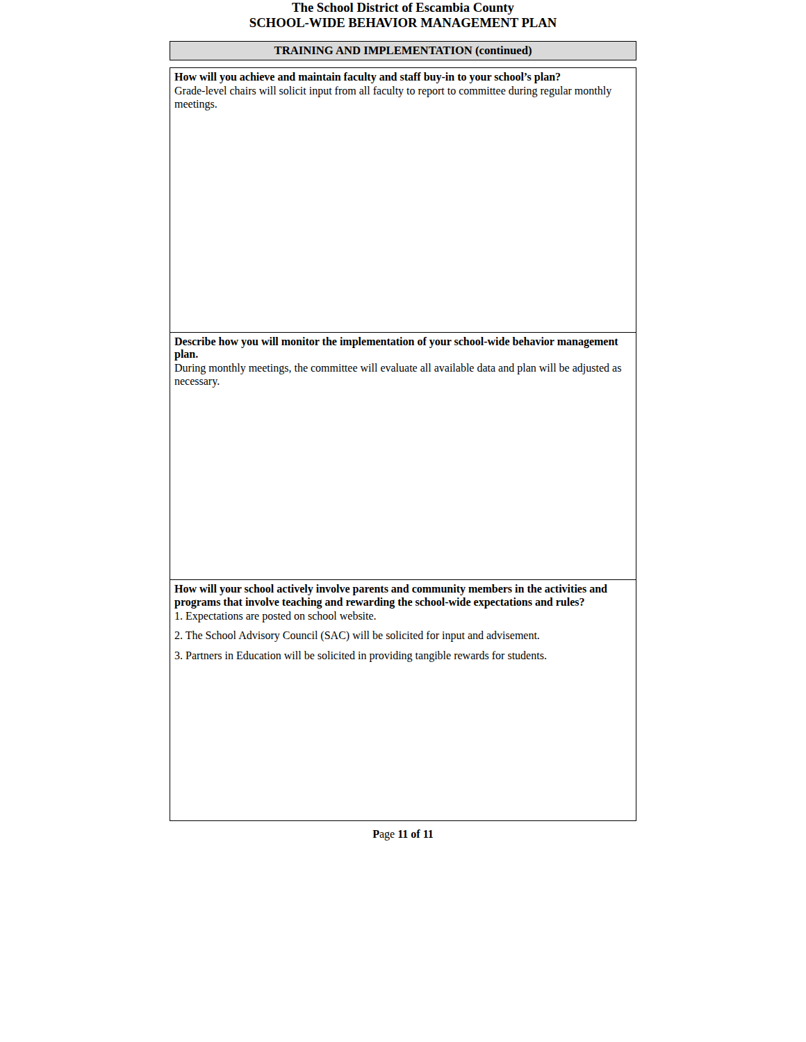The School District of Escambia County SCHOOL-WIDE BEHAVIOR MANAGEMENT PLAN
TRAINING AND IMPLEMENTATION (continued)
| How will you achieve and maintain faculty and staff buy-in to your school’s plan? Grade-level chairs will solicit input from all faculty to report to committee during regular monthly meetings. |
| Describe how you will monitor the implementation of your school-wide behavior management plan. During monthly meetings, the committee will evaluate all available data and plan will be adjusted as necessary. |
| How will your school actively involve parents and community members in the activities and programs that involve teaching and rewarding the school-wide expectations and rules? 1. Expectations are posted on school website. 2. The School Advisory Council (SAC) will be solicited for input and advisement. 3. Partners in Education will be solicited in providing tangible rewards for students. |
Page 11 of 11